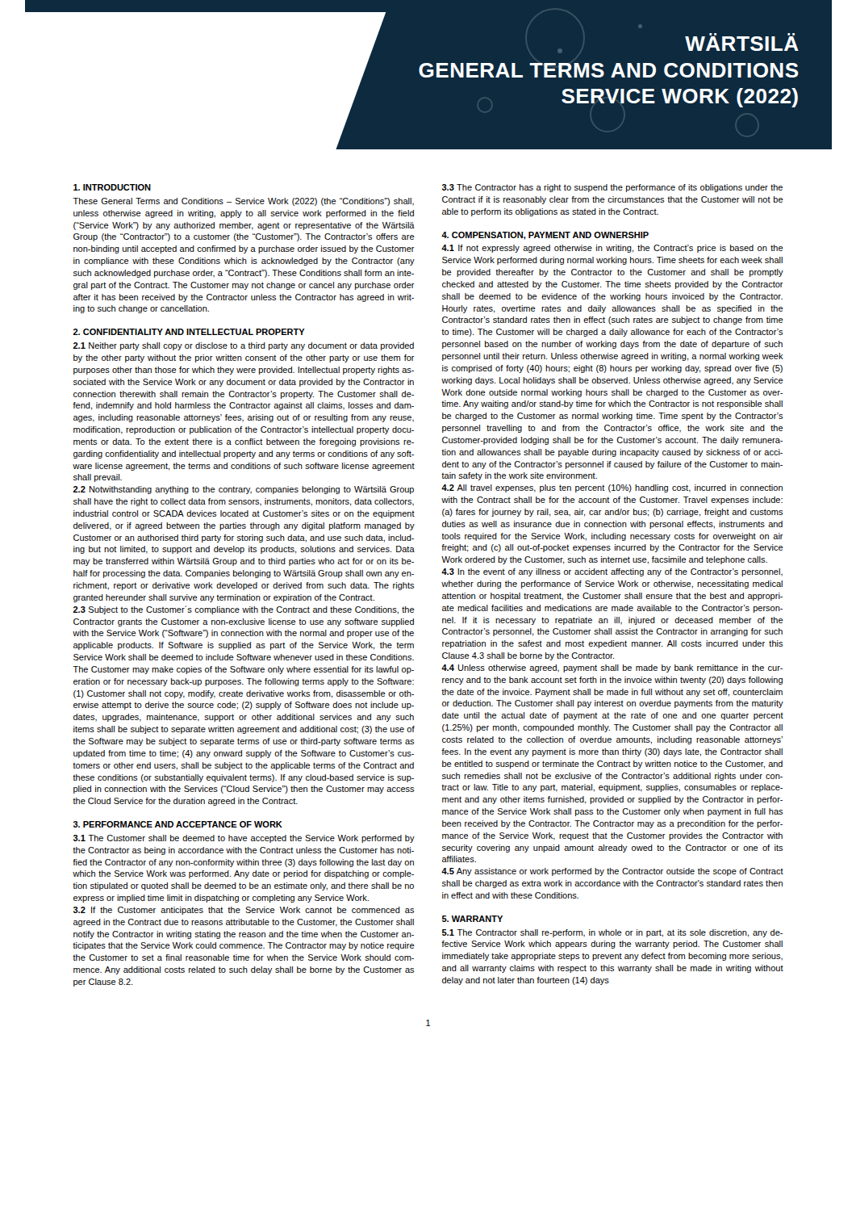WÄRTSILÄ GENERAL TERMS AND CONDITIONS SERVICE WORK (2022)
1. Introduction
These General Terms and Conditions – Service Work (2022) (the “Conditions”) shall, unless otherwise agreed in writing, apply to all service work performed in the field (“Service Work”) by any authorized member, agent or representative of the Wärtsilä Group (the “Contractor”) to a customer (the “Customer”). The Contractor’s offers are non-binding until accepted and confirmed by a purchase order issued by the Customer in compliance with these Conditions which is acknowledged by the Contractor (any such acknowledged purchase order, a “Contract”). These Conditions shall form an integral part of the Contract. The Customer may not change or cancel any purchase order after it has been received by the Contractor unless the Contractor has agreed in writing to such change or cancellation.
2. Confidentiality and Intellectual Property
2.1 Neither party shall copy or disclose to a third party any document or data provided by the other party without the prior written consent of the other party or use them for purposes other than those for which they were provided. Intellectual property rights associated with the Service Work or any document or data provided by the Contractor in connection therewith shall remain the Contractor’s property. The Customer shall defend, indemnify and hold harmless the Contractor against all claims, losses and damages, including reasonable attorneys’ fees, arising out of or resulting from any reuse, modification, reproduction or publication of the Contractor’s intellectual property documents or data. To the extent there is a conflict between the foregoing provisions regarding confidentiality and intellectual property and any terms or conditions of any software license agreement, the terms and conditions of such software license agreement shall prevail.
2.2 Notwithstanding anything to the contrary, companies belonging to Wärtsilä Group shall have the right to collect data from sensors, instruments, monitors, data collectors, industrial control or SCADA devices located at Customer’s sites or on the equipment delivered, or if agreed between the parties through any digital platform managed by Customer or an authorised third party for storing such data, and use such data, including but not limited, to support and develop its products, solutions and services. Data may be transferred within Wärtsilä Group and to third parties who act for or on its behalf for processing the data. Companies belonging to Wärtsilä Group shall own any enrichment, report or derivative work developed or derived from such data. The rights granted hereunder shall survive any termination or expiration of the Contract.
2.3 Subject to the Customer´s compliance with the Contract and these Conditions, the Contractor grants the Customer a non-exclusive license to use any software supplied with the Service Work (“Software”) in connection with the normal and proper use of the applicable products. If Software is supplied as part of the Service Work, the term Service Work shall be deemed to include Software whenever used in these Conditions. The Customer may make copies of the Software only where essential for its lawful operation or for necessary back-up purposes. The following terms apply to the Software: (1) Customer shall not copy, modify, create derivative works from, disassemble or otherwise attempt to derive the source code; (2) supply of Software does not include updates, upgrades, maintenance, support or other additional services and any such items shall be subject to separate written agreement and additional cost; (3) the use of the Software may be subject to separate terms of use or third-party software terms as updated from time to time; (4) any onward supply of the Software to Customer’s customers or other end users, shall be subject to the applicable terms of the Contract and these conditions (or substantially equivalent terms). If any cloud-based service is supplied in connection with the Services (“Cloud Service”) then the Customer may access the Cloud Service for the duration agreed in the Contract.
3. Performance and Acceptance of Work
3.1 The Customer shall be deemed to have accepted the Service Work performed by the Contractor as being in accordance with the Contract unless the Customer has notified the Contractor of any non-conformity within three (3) days following the last day on which the Service Work was performed. Any date or period for dispatching or completion stipulated or quoted shall be deemed to be an estimate only, and there shall be no express or implied time limit in dispatching or completing any Service Work.
3.2 If the Customer anticipates that the Service Work cannot be commenced as agreed in the Contract due to reasons attributable to the Customer, the Customer shall notify the Contractor in writing stating the reason and the time when the Customer anticipates that the Service Work could commence. The Contractor may by notice require the Customer to set a final reasonable time for when the Service Work should commence. Any additional costs related to such delay shall be borne by the Customer as per Clause 8.2.
3.3 The Contractor has a right to suspend the performance of its obligations under the Contract if it is reasonably clear from the circumstances that the Customer will not be able to perform its obligations as stated in the Contract.
4. Compensation, Payment and Ownership
4.1 If not expressly agreed otherwise in writing, the Contract’s price is based on the Service Work performed during normal working hours. Time sheets for each week shall be provided thereafter by the Contractor to the Customer and shall be promptly checked and attested by the Customer. The time sheets provided by the Contractor shall be deemed to be evidence of the working hours invoiced by the Contractor. Hourly rates, overtime rates and daily allowances shall be as specified in the Contractor’s standard rates then in effect (such rates are subject to change from time to time). The Customer will be charged a daily allowance for each of the Contractor’s personnel based on the number of working days from the date of departure of such personnel until their return. Unless otherwise agreed in writing, a normal working week is comprised of forty (40) hours; eight (8) hours per working day, spread over five (5) working days. Local holidays shall be observed. Unless otherwise agreed, any Service Work done outside normal working hours shall be charged to the Customer as overtime. Any waiting and/or stand-by time for which the Contractor is not responsible shall be charged to the Customer as normal working time. Time spent by the Contractor’s personnel travelling to and from the Contractor’s office, the work site and the Customer-provided lodging shall be for the Customer’s account. The daily remuneration and allowances shall be payable during incapacity caused by sickness of or accident to any of the Contractor’s personnel if caused by failure of the Customer to maintain safety in the work site environment.
4.2 All travel expenses, plus ten percent (10%) handling cost, incurred in connection with the Contract shall be for the account of the Customer. Travel expenses include: (a) fares for journey by rail, sea, air, car and/or bus; (b) carriage, freight and customs duties as well as insurance due in connection with personal effects, instruments and tools required for the Service Work, including necessary costs for overweight on air freight; and (c) all out-of-pocket expenses incurred by the Contractor for the Service Work ordered by the Customer, such as internet use, facsimile and telephone calls.
4.3 In the event of any illness or accident affecting any of the Contractor’s personnel, whether during the performance of Service Work or otherwise, necessitating medical attention or hospital treatment, the Customer shall ensure that the best and appropriate medical facilities and medications are made available to the Contractor’s personnel. If it is necessary to repatriate an ill, injured or deceased member of the Contractor’s personnel, the Customer shall assist the Contractor in arranging for such repatriation in the safest and most expedient manner. All costs incurred under this Clause 4.3 shall be borne by the Contractor.
4.4 Unless otherwise agreed, payment shall be made by bank remittance in the currency and to the bank account set forth in the invoice within twenty (20) days following the date of the invoice. Payment shall be made in full without any set off, counterclaim or deduction. The Customer shall pay interest on overdue payments from the maturity date until the actual date of payment at the rate of one and one quarter percent (1.25%) per month, compounded monthly. The Customer shall pay the Contractor all costs related to the collection of overdue amounts, including reasonable attorneys’ fees. In the event any payment is more than thirty (30) days late, the Contractor shall be entitled to suspend or terminate the Contract by written notice to the Customer, and such remedies shall not be exclusive of the Contractor’s additional rights under contract or law. Title to any part, material, equipment, supplies, consumables or replacement and any other items furnished, provided or supplied by the Contractor in performance of the Service Work shall pass to the Customer only when payment in full has been received by the Contractor. The Contractor may as a precondition for the performance of the Service Work, request that the Customer provides the Contractor with security covering any unpaid amount already owed to the Contractor or one of its affiliates.
4.5 Any assistance or work performed by the Contractor outside the scope of Contract shall be charged as extra work in accordance with the Contractor's standard rates then in effect and with these Conditions.
5. Warranty
5.1 The Contractor shall re-perform, in whole or in part, at its sole discretion, any defective Service Work which appears during the warranty period. The Customer shall immediately take appropriate steps to prevent any defect from becoming more serious, and all warranty claims with respect to this warranty shall be made in writing without delay and not later than fourteen (14) days
1